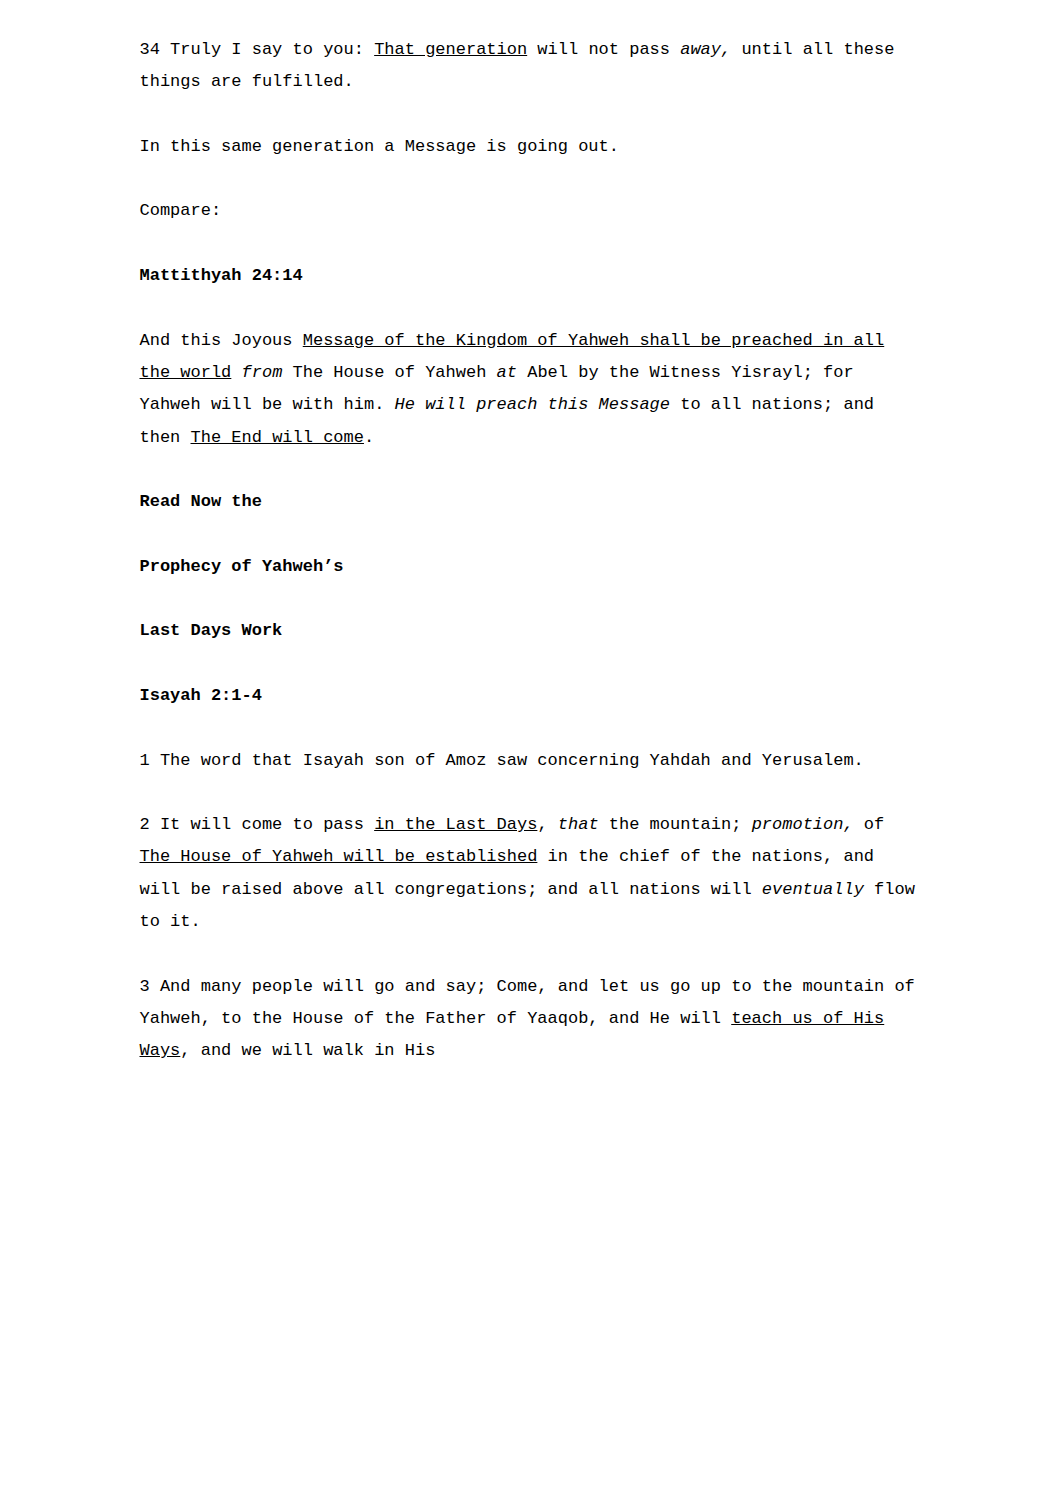34 Truly I say to you: That generation will not pass away, until all these things are fulfilled.
In this same generation a Message is going out.
Compare:
Mattithyah 24:14
And this Joyous Message of the Kingdom of Yahweh shall be preached in all the world from The House of Yahweh at Abel by the Witness Yisrayl; for Yahweh will be with him. He will preach this Message to all nations; and then The End will come.
Read Now the
Prophecy of Yahweh’s
Last Days Work
Isayah 2:1-4
1 The word that Isayah son of Amoz saw concerning Yahdah and Yerusalem.
2 It will come to pass in the Last Days, that the mountain; promotion, of The House of Yahweh will be established in the chief of the nations, and will be raised above all congregations; and all nations will eventually flow to it.
3 And many people will go and say; Come, and let us go up to the mountain of Yahweh, to the House of the Father of Yaaqob, and He will teach us of His Ways, and we will walk in His